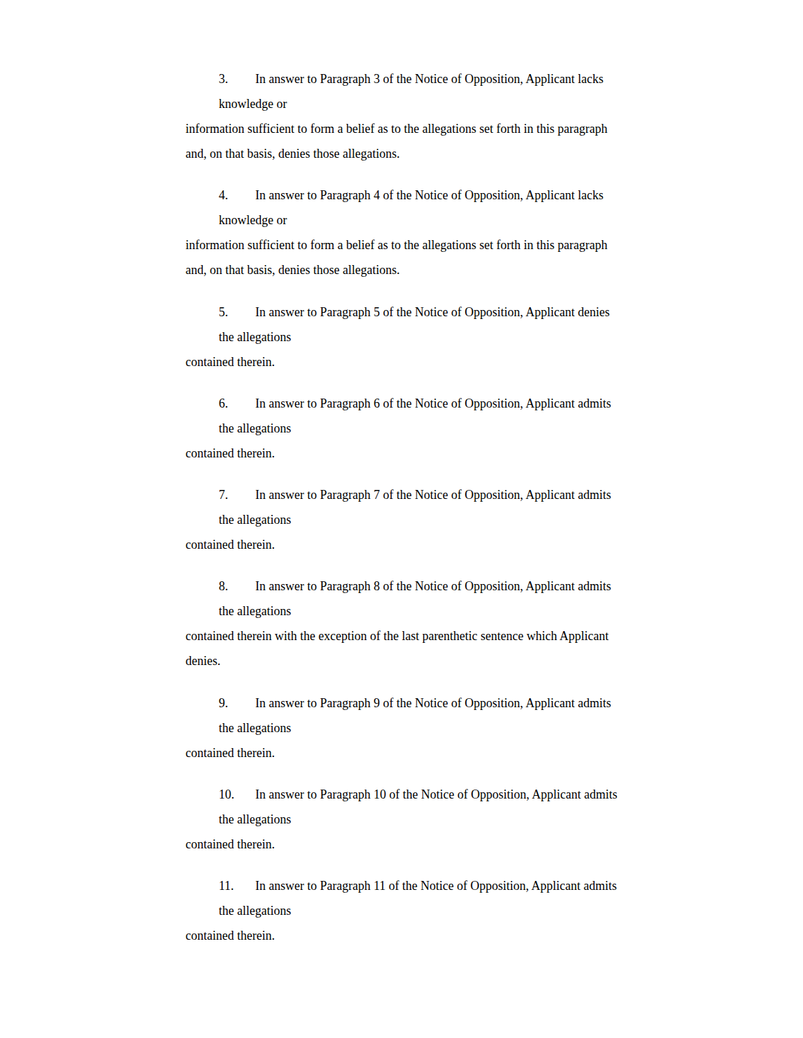3. In answer to Paragraph 3 of the Notice of Opposition, Applicant lacks knowledge or information sufficient to form a belief as to the allegations set forth in this paragraph and, on that basis, denies those allegations.
4. In answer to Paragraph 4 of the Notice of Opposition, Applicant lacks knowledge or information sufficient to form a belief as to the allegations set forth in this paragraph and, on that basis, denies those allegations.
5. In answer to Paragraph 5 of the Notice of Opposition, Applicant denies the allegations contained therein.
6. In answer to Paragraph 6 of the Notice of Opposition, Applicant admits the allegations contained therein.
7. In answer to Paragraph 7 of the Notice of Opposition, Applicant admits the allegations contained therein.
8. In answer to Paragraph 8 of the Notice of Opposition, Applicant admits the allegations contained therein with the exception of the last parenthetic sentence which Applicant denies.
9. In answer to Paragraph 9 of the Notice of Opposition, Applicant admits the allegations contained therein.
10. In answer to Paragraph 10 of the Notice of Opposition, Applicant admits the allegations contained therein.
11. In answer to Paragraph 11 of the Notice of Opposition, Applicant admits the allegations contained therein.